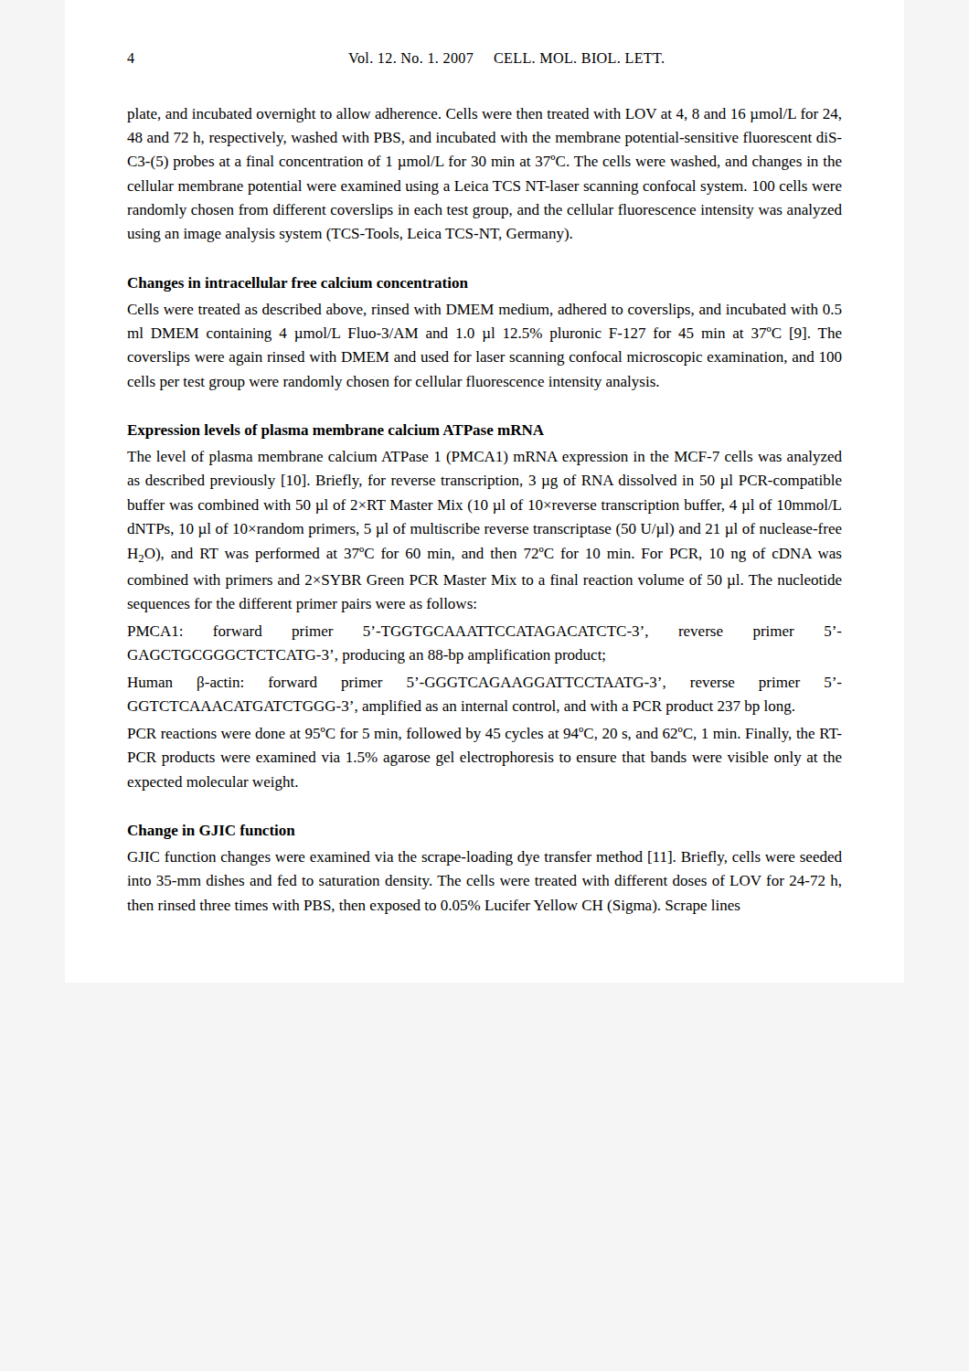4 Vol. 12. No. 1. 2007 CELL. MOL. BIOL. LETT.
plate, and incubated overnight to allow adherence. Cells were then treated with LOV at 4, 8 and 16 µmol/L for 24, 48 and 72 h, respectively, washed with PBS, and incubated with the membrane potential-sensitive fluorescent diS-C3-(5) probes at a final concentration of 1 µmol/L for 30 min at 37ºC. The cells were washed, and changes in the cellular membrane potential were examined using a Leica TCS NT-laser scanning confocal system. 100 cells were randomly chosen from different coverslips in each test group, and the cellular fluorescence intensity was analyzed using an image analysis system (TCS-Tools, Leica TCS-NT, Germany).
Changes in intracellular free calcium concentration
Cells were treated as described above, rinsed with DMEM medium, adhered to coverslips, and incubated with 0.5 ml DMEM containing 4 µmol/L Fluo-3/AM and 1.0 µl 12.5% pluronic F-127 for 45 min at 37ºC [9]. The coverslips were again rinsed with DMEM and used for laser scanning confocal microscopic examination, and 100 cells per test group were randomly chosen for cellular fluorescence intensity analysis.
Expression levels of plasma membrane calcium ATPase mRNA
The level of plasma membrane calcium ATPase 1 (PMCA1) mRNA expression in the MCF-7 cells was analyzed as described previously [10]. Briefly, for reverse transcription, 3 µg of RNA dissolved in 50 µl PCR-compatible buffer was combined with 50 µl of 2×RT Master Mix (10 µl of 10×reverse transcription buffer, 4 µl of 10mmol/L dNTPs, 10 µl of 10×random primers, 5 µl of multiscribe reverse transcriptase (50 U/µl) and 21 µl of nuclease-free H2O), and RT was performed at 37ºC for 60 min, and then 72ºC for 10 min. For PCR, 10 ng of cDNA was combined with primers and 2×SYBR Green PCR Master Mix to a final reaction volume of 50 µl. The nucleotide sequences for the different primer pairs were as follows:
PMCA1: forward primer 5’-TGGTGCAAATTCCATAGACATCTC-3’, reverse primer 5’-GAGCTGCGGGCTCTCATG-3’, producing an 88-bp amplification product;
Human β-actin: forward primer 5’-GGGTCAGAAGGATTCCTAATG-3’, reverse primer 5’-GGTCTCAAACATGATCTGGG-3’, amplified as an internal control, and with a PCR product 237 bp long.
PCR reactions were done at 95ºC for 5 min, followed by 45 cycles at 94ºC, 20 s, and 62ºC, 1 min. Finally, the RT-PCR products were examined via 1.5% agarose gel electrophoresis to ensure that bands were visible only at the expected molecular weight.
Change in GJIC function
GJIC function changes were examined via the scrape-loading dye transfer method [11]. Briefly, cells were seeded into 35-mm dishes and fed to saturation density. The cells were treated with different doses of LOV for 24-72 h, then rinsed three times with PBS, then exposed to 0.05% Lucifer Yellow CH (Sigma). Scrape lines